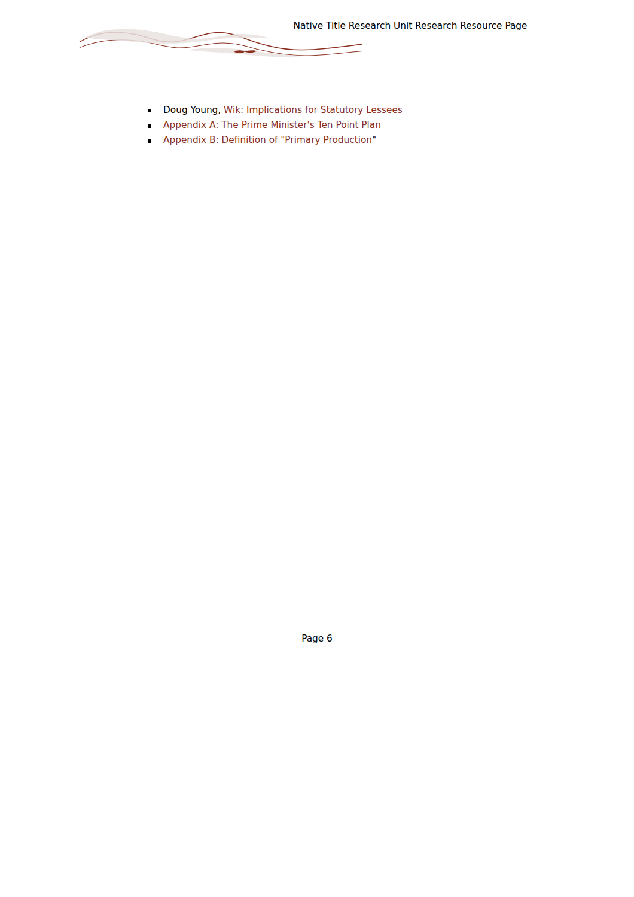Native Title Research Unit Research Resource Page
Doug Young, Wik: Implications for Statutory Lessees
Appendix A: The Prime Minister's Ten Point Plan
Appendix B: Definition of "Primary Production"
Page 6